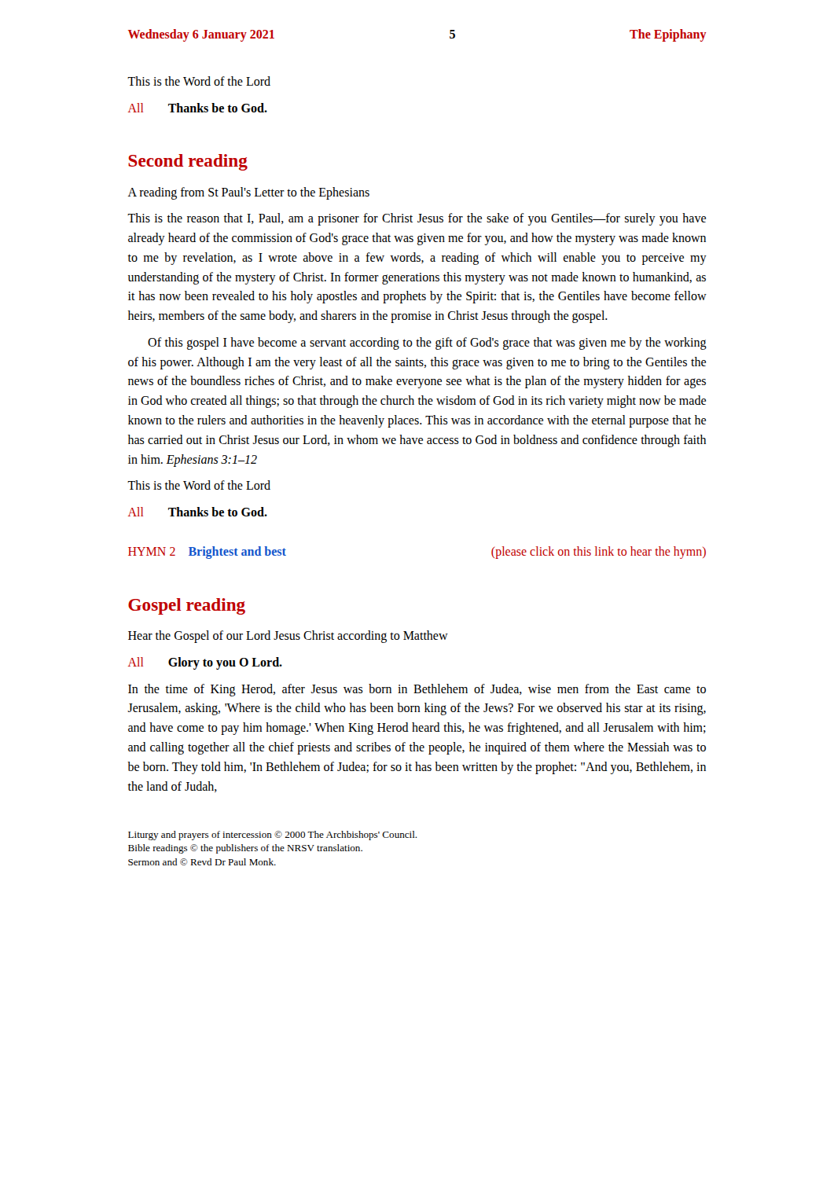Wednesday 6 January 2021 5 The Epiphany
This is the Word of the Lord
All Thanks be to God.
Second reading
A reading from St Paul's Letter to the Ephesians
This is the reason that I, Paul, am a prisoner for Christ Jesus for the sake of you Gentiles—for surely you have already heard of the commission of God's grace that was given me for you, and how the mystery was made known to me by revelation, as I wrote above in a few words, a reading of which will enable you to perceive my understanding of the mystery of Christ. In former generations this mystery was not made known to humankind, as it has now been revealed to his holy apostles and prophets by the Spirit: that is, the Gentiles have become fellow heirs, members of the same body, and sharers in the promise in Christ Jesus through the gospel.
Of this gospel I have become a servant according to the gift of God's grace that was given me by the working of his power. Although I am the very least of all the saints, this grace was given to me to bring to the Gentiles the news of the boundless riches of Christ, and to make everyone see what is the plan of the mystery hidden for ages in God who created all things; so that through the church the wisdom of God in its rich variety might now be made known to the rulers and authorities in the heavenly places. This was in accordance with the eternal purpose that he has carried out in Christ Jesus our Lord, in whom we have access to God in boldness and confidence through faith in him. Ephesians 3:1–12
This is the Word of the Lord
All Thanks be to God.
HYMN 2 Brightest and best (please click on this link to hear the hymn)
Gospel reading
Hear the Gospel of our Lord Jesus Christ according to Matthew
All Glory to you O Lord.
In the time of King Herod, after Jesus was born in Bethlehem of Judea, wise men from the East came to Jerusalem, asking, 'Where is the child who has been born king of the Jews? For we observed his star at its rising, and have come to pay him homage.' When King Herod heard this, he was frightened, and all Jerusalem with him; and calling together all the chief priests and scribes of the people, he inquired of them where the Messiah was to be born. They told him, 'In Bethlehem of Judea; for so it has been written by the prophet: "And you, Bethlehem, in the land of Judah,
Liturgy and prayers of intercession © 2000 The Archbishops' Council.
Bible readings © the publishers of the NRSV translation.
Sermon and © Revd Dr Paul Monk.